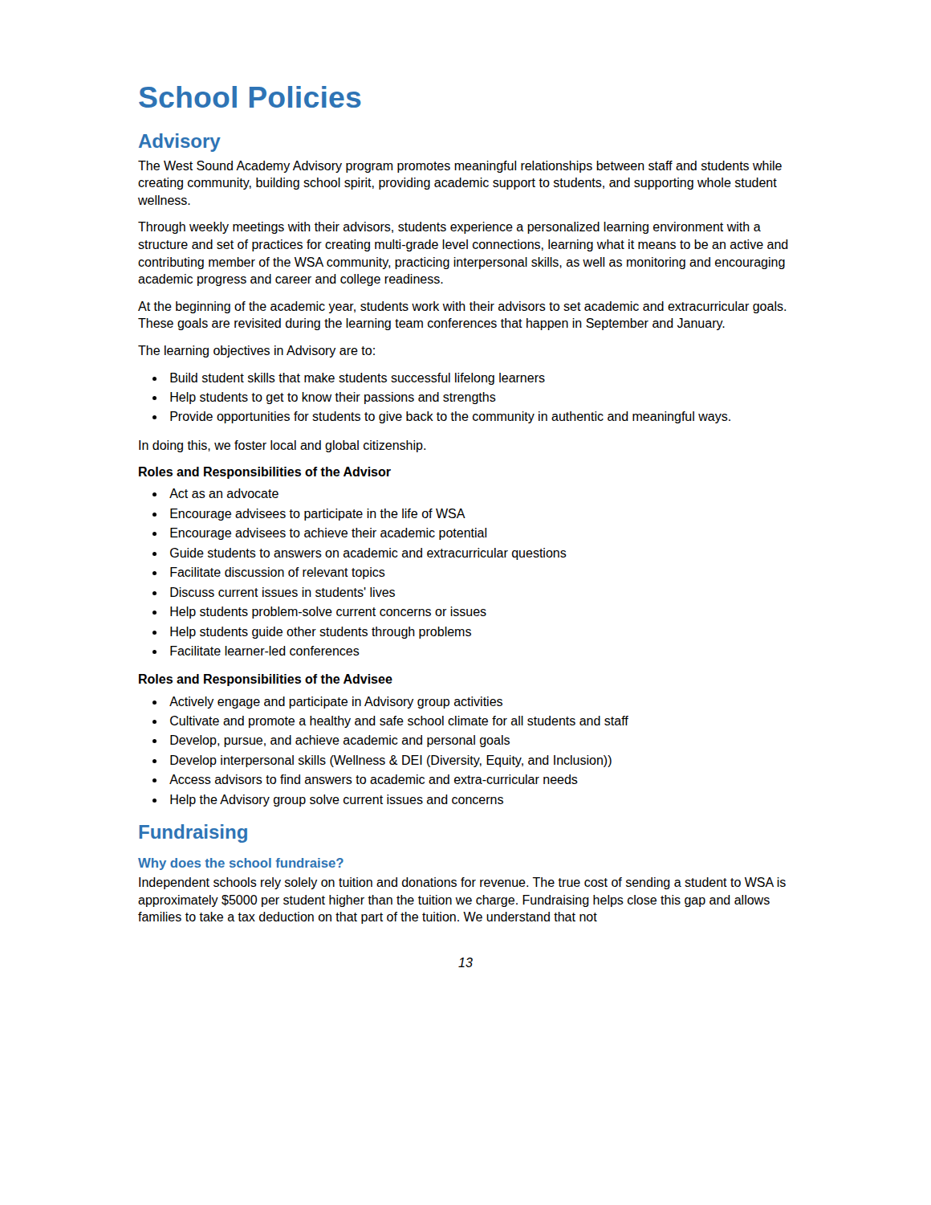School Policies
Advisory
The West Sound Academy Advisory program promotes meaningful relationships between staff and students while creating community, building school spirit, providing academic support to students, and supporting whole student wellness.
Through weekly meetings with their advisors, students experience a personalized learning environment with a structure and set of practices for creating multi-grade level connections, learning what it means to be an active and contributing member of the WSA community, practicing interpersonal skills, as well as monitoring and encouraging academic progress and career and college readiness.
At the beginning of the academic year, students work with their advisors to set academic and extracurricular goals. These goals are revisited during the learning team conferences that happen in September and January.
The learning objectives in Advisory are to:
Build student skills that make students successful lifelong learners
Help students to get to know their passions and strengths
Provide opportunities for students to give back to the community in authentic and meaningful ways.
In doing this, we foster local and global citizenship.
Roles and Responsibilities of the Advisor
Act as an advocate
Encourage advisees to participate in the life of WSA
Encourage advisees to achieve their academic potential
Guide students to answers on academic and extracurricular questions
Facilitate discussion of relevant topics
Discuss current issues in students' lives
Help students problem-solve current concerns or issues
Help students guide other students through problems
Facilitate learner-led conferences
Roles and Responsibilities of the Advisee
Actively engage and participate in Advisory group activities
Cultivate and promote a healthy and safe school climate for all students and staff
Develop, pursue, and achieve academic and personal goals
Develop interpersonal skills (Wellness & DEI (Diversity, Equity, and Inclusion))
Access advisors to find answers to academic and extra-curricular needs
Help the Advisory group solve current issues and concerns
Fundraising
Why does the school fundraise?
Independent schools rely solely on tuition and donations for revenue. The true cost of sending a student to WSA is approximately $5000 per student higher than the tuition we charge. Fundraising helps close this gap and allows families to take a tax deduction on that part of the tuition. We understand that not
13